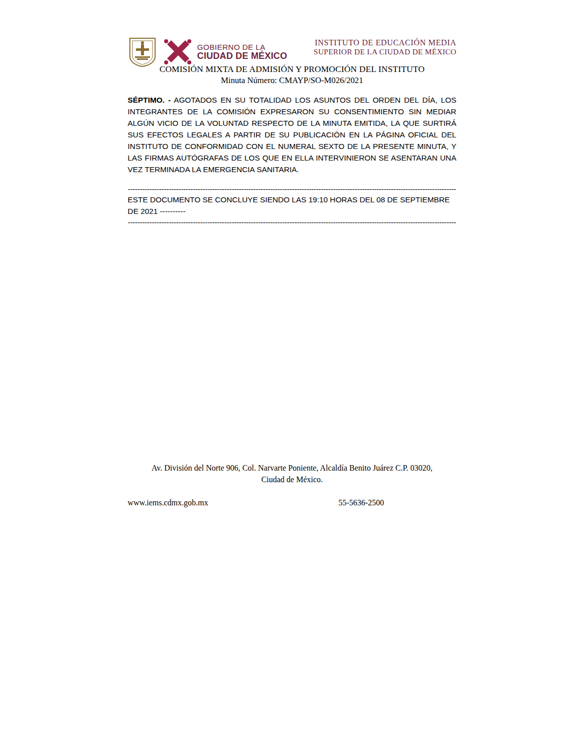GOBIERNO DE LA
CIUDAD DE MÉXICO
INSTITUTO DE EDUCACIÓN MEDIA
SUPERIOR DE LA CIUDAD DE MÉXICO
COMISIÓN MIXTA DE ADMISIÓN Y PROMOCIÓN DEL INSTITUTO
Minuta Número: CMAYP/SO-M026/2021
SÉPTIMO. - AGOTADOS EN SU TOTALIDAD LOS ASUNTOS DEL ORDEN DEL DÍA, LOS INTEGRANTES DE LA COMISIÓN EXPRESARON SU CONSENTIMIENTO SIN MEDIAR ALGÚN VICIO DE LA VOLUNTAD RESPECTO DE LA MINUTA EMITIDA, LA QUE SURTIRÁ SUS EFECTOS LEGALES A PARTIR DE SU PUBLICACIÓN EN LA PÁGINA OFICIAL DEL INSTITUTO DE CONFORMIDAD CON EL NUMERAL SEXTO DE LA PRESENTE MINUTA, Y LAS FIRMAS AUTÓGRAFAS DE LOS QUE EN ELLA INTERVINIERON SE ASENTARAN UNA VEZ TERMINADA LA EMERGENCIA SANITARIA.
-------------------------------------------------------------------------------------------------------------------------------------------------
ESTE DOCUMENTO SE CONCLUYE SIENDO LAS 19:10 HORAS DEL 08 DE SEPTIEMBRE DE 2021 ----------
-------------------------------------------------------------------------------------------------------------------------------------------------
Av. División del Norte 906, Col. Narvarte Poniente, Alcaldía Benito Juárez C.P. 03020,
Ciudad de México.
www.iems.cdmx.gob.mx
55-5636-2500